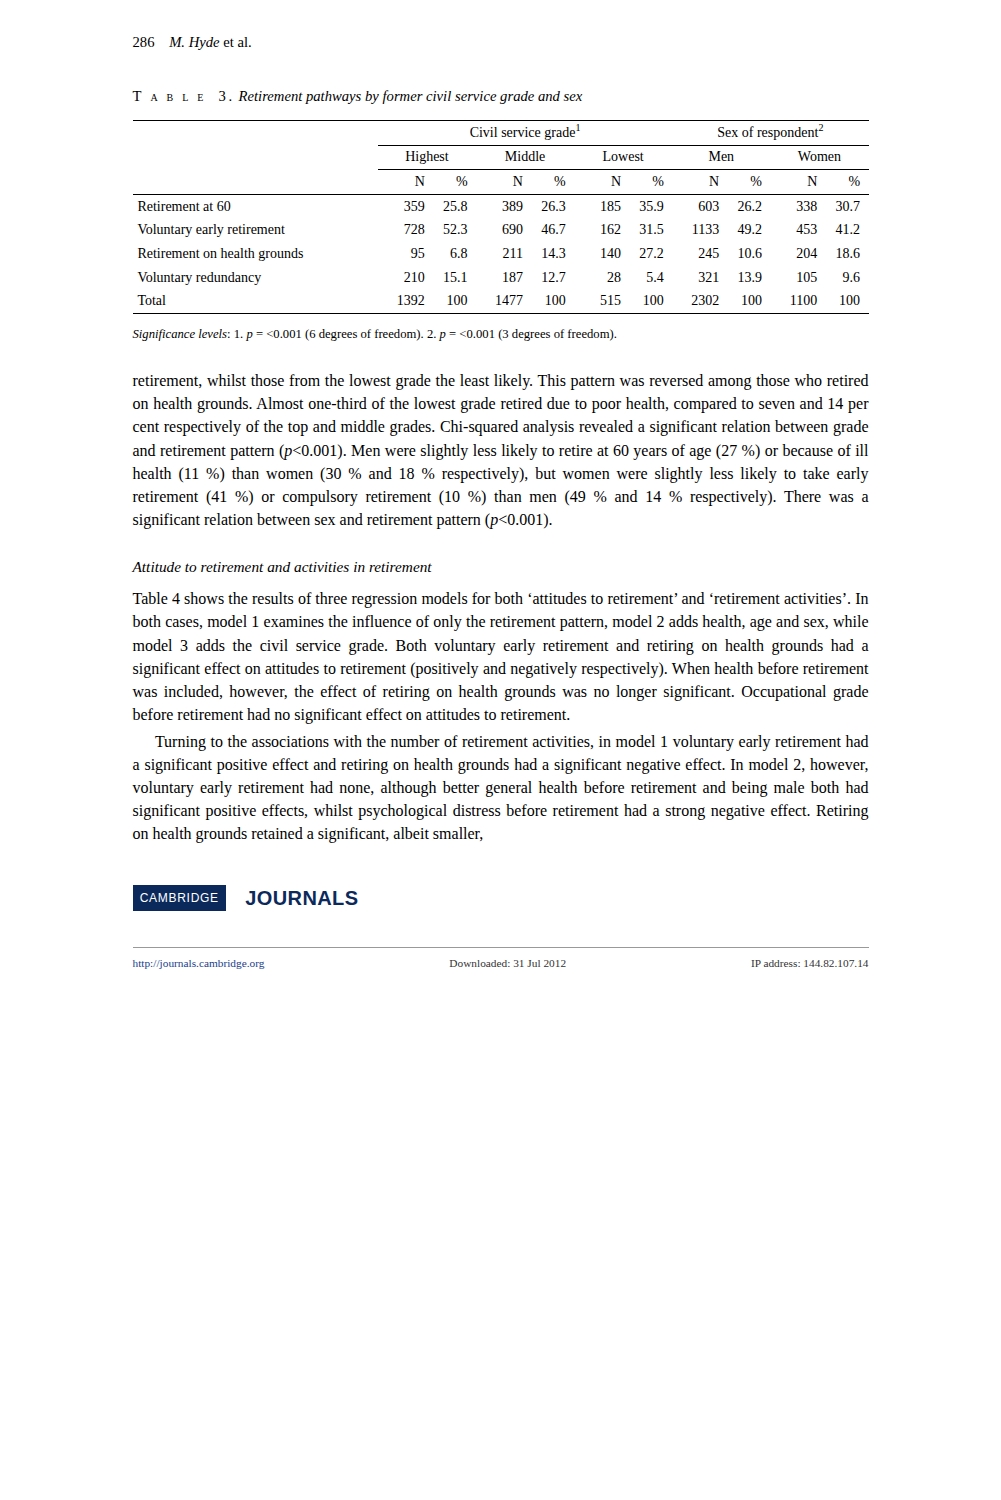286 M. Hyde et al.
T a b l e 3. Retirement pathways by former civil service grade and sex
| | Civil service grade 1 | Sex of respondent 2 |
| --- | --- | --- |
| | Highest | Middle | Lowest | Men | Women |
| | N | % | N | % | N | % | N | % | N | % |
| Retirement at 60 | 359 | 25.8 | 389 | 26.3 | 185 | 35.9 | 603 | 26.2 | 338 | 30.7 |
| Voluntary early retirement | 728 | 52.3 | 690 | 46.7 | 162 | 31.5 | 1133 | 49.2 | 453 | 41.2 |
| Retirement on health grounds | 95 | 6.8 | 211 | 14.3 | 140 | 27.2 | 245 | 10.6 | 204 | 18.6 |
| Voluntary redundancy | 210 | 15.1 | 187 | 12.7 | 28 | 5.4 | 321 | 13.9 | 105 | 9.6 |
| Total | 1392 | 100 | 1477 | 100 | 515 | 100 | 2302 | 100 | 1100 | 100 |
Significance levels: 1. p = <0.001 (6 degrees of freedom). 2. p = <0.001 (3 degrees of freedom).
retirement, whilst those from the lowest grade the least likely. This pattern was reversed among those who retired on health grounds. Almost one-third of the lowest grade retired due to poor health, compared to seven and 14 per cent respectively of the top and middle grades. Chi-squared analysis revealed a significant relation between grade and retirement pattern (p<0.001). Men were slightly less likely to retire at 60 years of age (27 %) or because of ill health (11 %) than women (30 % and 18 % respectively), but women were slightly less likely to take early retirement (41 %) or compulsory retirement (10 %) than men (49 % and 14 % respectively). There was a significant relation between sex and retirement pattern (p<0.001).
Attitude to retirement and activities in retirement
Table 4 shows the results of three regression models for both ‘attitudes to retirement’ and ‘retirement activities’. In both cases, model 1 examines the influence of only the retirement pattern, model 2 adds health, age and sex, while model 3 adds the civil service grade. Both voluntary early retirement and retiring on health grounds had a significant effect on attitudes to retirement (positively and negatively respectively). When health before retirement was included, however, the effect of retiring on health grounds was no longer significant. Occupational grade before retirement had no significant effect on attitudes to retirement.
Turning to the associations with the number of retirement activities, in model 1 voluntary early retirement had a significant positive effect and retiring on health grounds had a significant negative effect. In model 2, however, voluntary early retirement had none, although better general health before retirement and being male both had significant positive effects, whilst psychological distress before retirement had a strong negative effect. Retiring on health grounds retained a significant, albeit smaller,
CAMBRIDGE JOURNALS
http://journals.cambridge.org Downloaded: 31 Jul 2012 IP address: 144.82.107.14